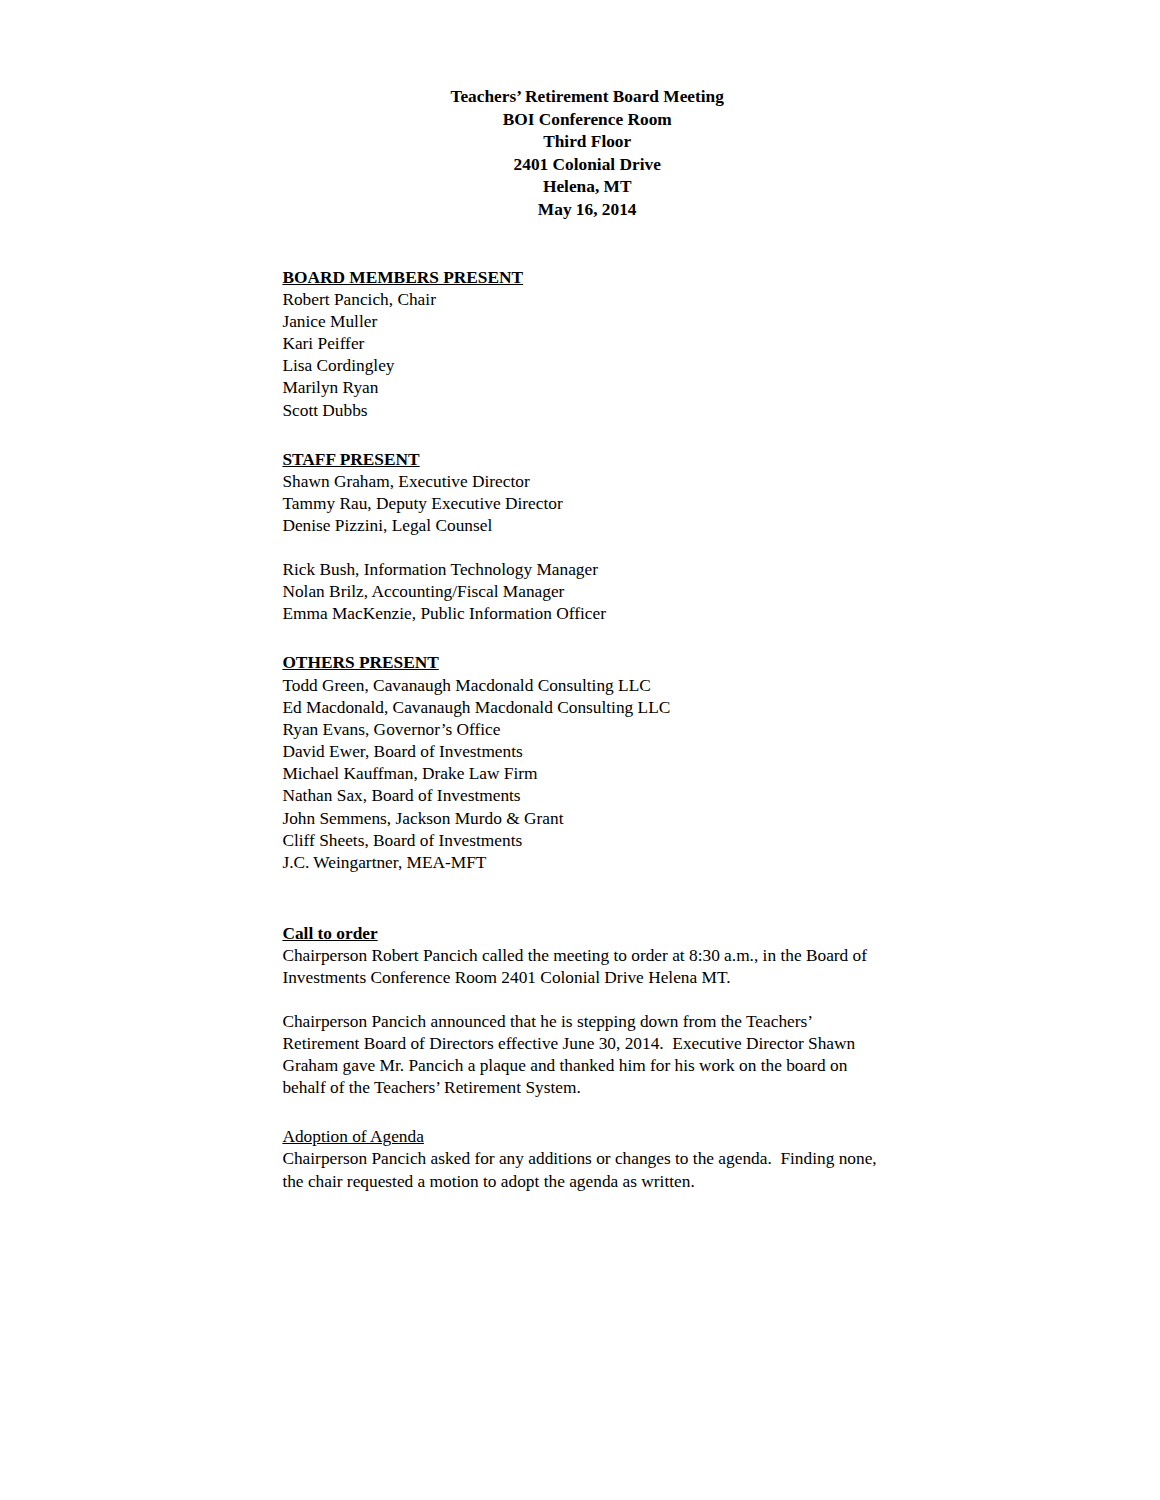Teachers’ Retirement Board Meeting
BOI Conference Room
Third Floor
2401 Colonial Drive
Helena, MT
May 16, 2014
BOARD MEMBERS PRESENT
Robert Pancich, Chair
Janice Muller
Kari Peiffer
Lisa Cordingley
Marilyn Ryan
Scott Dubbs
STAFF PRESENT
Shawn Graham, Executive Director
Tammy Rau, Deputy Executive Director
Denise Pizzini, Legal Counsel
Rick Bush, Information Technology Manager
Nolan Brilz, Accounting/Fiscal Manager
Emma MacKenzie, Public Information Officer
OTHERS PRESENT
Todd Green, Cavanaugh Macdonald Consulting LLC
Ed Macdonald, Cavanaugh Macdonald Consulting LLC
Ryan Evans, Governor’s Office
David Ewer, Board of Investments
Michael Kauffman, Drake Law Firm
Nathan Sax, Board of Investments
John Semmens, Jackson Murdo & Grant
Cliff Sheets, Board of Investments
J.C. Weingartner, MEA-MFT
Call to order
Chairperson Robert Pancich called the meeting to order at 8:30 a.m., in the Board of Investments Conference Room 2401 Colonial Drive Helena MT.
Chairperson Pancich announced that he is stepping down from the Teachers’ Retirement Board of Directors effective June 30, 2014. Executive Director Shawn Graham gave Mr. Pancich a plaque and thanked him for his work on the board on behalf of the Teachers’ Retirement System.
Adoption of Agenda
Chairperson Pancich asked for any additions or changes to the agenda. Finding none, the chair requested a motion to adopt the agenda as written.